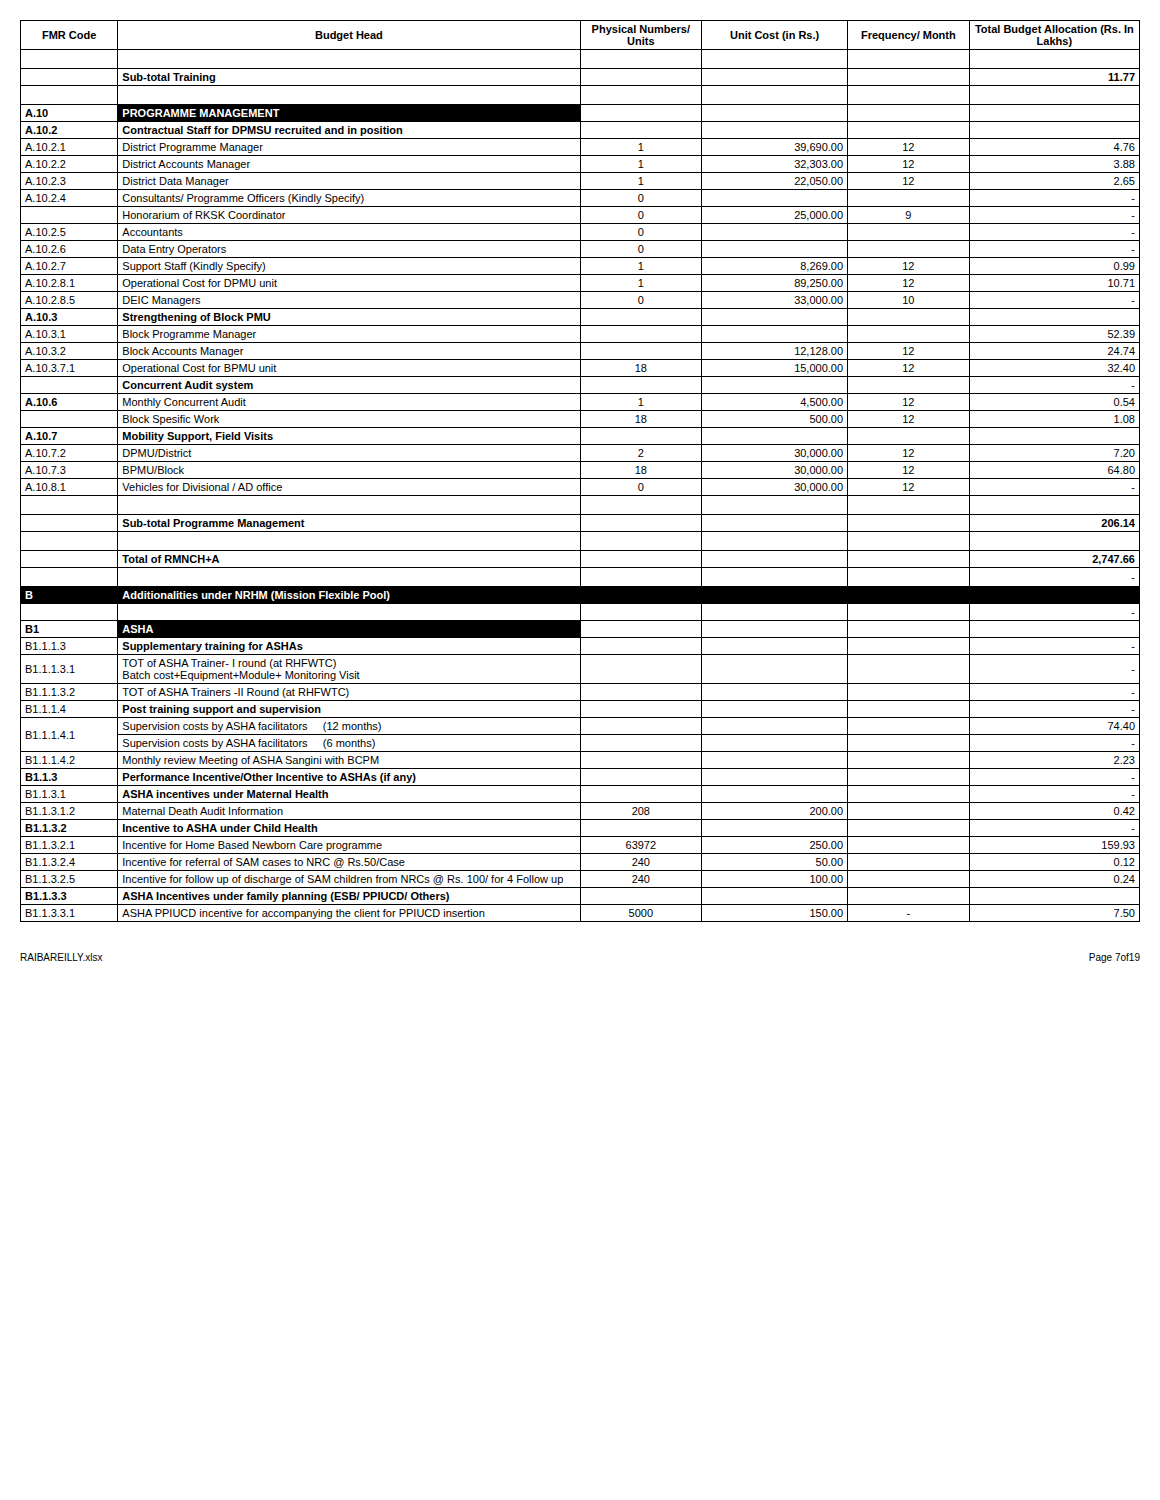| FMR Code | Budget Head | Physical Numbers/ Units | Unit Cost (in Rs.) | Frequency/ Month | Total Budget Allocation (Rs. In Lakhs) |
| --- | --- | --- | --- | --- | --- |
| | Sub-total Training | | | | 11.77 |
| A.10 | PROGRAMME MANAGEMENT | | | | |
| A.10.2 | Contractual Staff for DPMSU recruited and in position | | | | |
| A.10.2.1 | District Programme Manager | 1 | 39,690.00 | 12 | 4.76 |
| A.10.2.2 | District Accounts Manager | 1 | 32,303.00 | 12 | 3.88 |
| A.10.2.3 | District Data Manager | 1 | 22,050.00 | 12 | 2.65 |
| A.10.2.4 | Consultants/ Programme Officers (Kindly Specify) | 0 | | | - |
| | Honorarium of RKSK Coordinator | 0 | 25,000.00 | 9 | - |
| A.10.2.5 | Accountants | 0 | | | - |
| A.10.2.6 | Data Entry Operators | 0 | | | - |
| A.10.2.7 | Support Staff (Kindly Specify) | 1 | 8,269.00 | 12 | 0.99 |
| A.10.2.8.1 | Operational Cost for DPMU unit | 1 | 89,250.00 | 12 | 10.71 |
| A.10.2.8.5 | DEIC Managers | 0 | 33,000.00 | 10 | - |
| A.10.3 | Strengthening of Block PMU | | | | |
| A.10.3.1 | Block Programme Manager | | | | 52.39 |
| A.10.3.2 | Block Accounts Manager | | 12,128.00 | 12 | 24.74 |
| A.10.3.7.1 | Operational Cost for BPMU unit | 18 | 15,000.00 | 12 | 32.40 |
| | Concurrent Audit system | | | | - |
| A.10.6 | Monthly Concurrent Audit | 1 | 4,500.00 | 12 | 0.54 |
| | Block Spesific Work | 18 | 500.00 | 12 | 1.08 |
| A.10.7 | Mobility Support, Field Visits | | | | |
| A.10.7.2 | DPMU/District | 2 | 30,000.00 | 12 | 7.20 |
| A.10.7.3 | BPMU/Block | 18 | 30,000.00 | 12 | 64.80 |
| A.10.8.1 | Vehicles for Divisional / AD office | 0 | 30,000.00 | 12 | - |
| | Sub-total Programme Management | | | | 206.14 |
| | Total of RMNCH+A | | | | 2,747.66 |
| | | | | | - |
| B | Additionalities under NRHM (Mission Flexible Pool) | | | | |
| | | | | | - |
| B1 | ASHA | | | | |
| B1.1.1.3 | Supplementary training for ASHAs | | | | - |
| B1.1.1.3.1 | TOT of ASHA Trainer- I round (at RHFWTC) Batch cost+Equipment+Module+ Monitoring Visit | | | | - |
| B1.1.1.3.2 | TOT of ASHA Trainers -II Round (at RHFWTC) | | | | - |
| B1.1.1.4 | Post training support and supervision | | | | - |
| B1.1.1.4.1 | Supervision costs by ASHA facilitators (12 months) | | | | 74.40 |
| Supervision costs by ASHA facilitators (6 months) | | | | - |
| B1.1.1.4.2 | Monthly review Meeting of ASHA Sangini with BCPM | | | | 2.23 |
| B1.1.3 | Performance Incentive/Other Incentive to ASHAs (if any) | | | | - |
| B1.1.3.1 | ASHA incentives under Maternal Health | | | | - |
| B1.1.3.1.2 | Maternal Death Audit Information | 208 | 200.00 | | 0.42 |
| B1.1.3.2 | Incentive to ASHA under Child Health | | | | - |
| B1.1.3.2.1 | Incentive for Home Based Newborn Care programme | 63972 | 250.00 | | 159.93 |
| B1.1.3.2.4 | Incentive for referral of SAM cases to NRC @ Rs.50/Case | 240 | 50.00 | | 0.12 |
| B1.1.3.2.5 | Incentive for follow up of discharge of SAM children from NRCs @ Rs. 100/ for 4 Follow up | 240 | 100.00 | | 0.24 |
| B1.1.3.3 | ASHA Incentives under family planning (ESB/ PPIUCD/ Others) | | | | |
| B1.1.3.3.1 | ASHA PPIUCD incentive for accompanying the client for PPIUCD insertion | 5000 | 150.00 | - | 7.50 |
RAIBAREILLY.xlsx Page 7of19